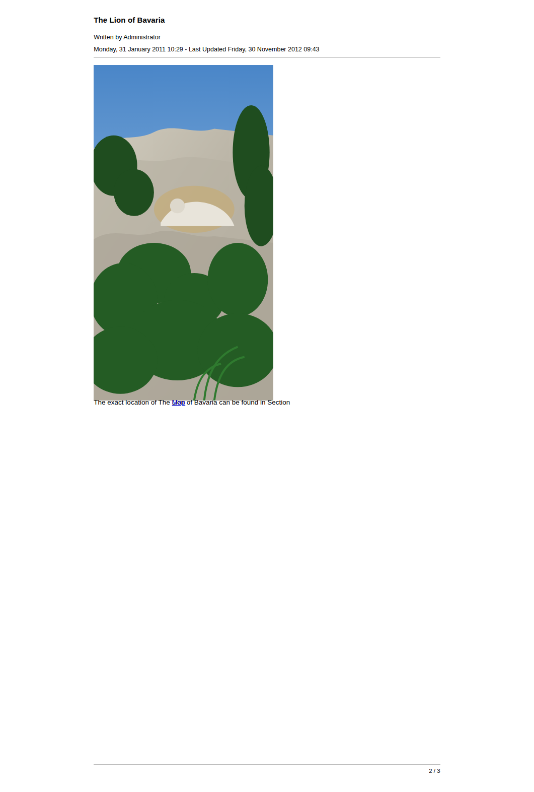The Lion of Bavaria
Written by Administrator
Monday, 31 January 2011 10:29 - Last Updated Friday, 30 November 2012 09:43
The exact location of The Lion of Bavaria can be found in Section Map
2 / 3